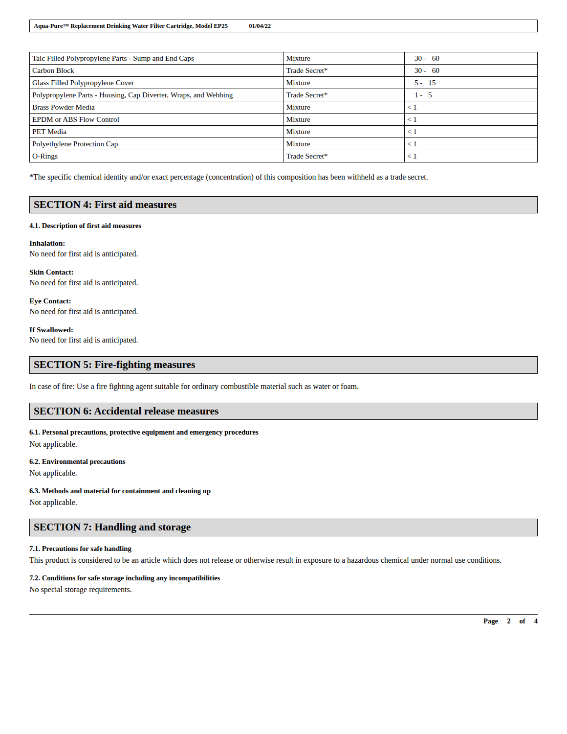Aqua-Pure™ Replacement Drinking Water Filter Cartridge, Model EP25 01/04/22
| Talc Filled Polypropylene Parts - Sump and End Caps | Mixture | 30 - 60 |
| Carbon Block | Trade Secret* | 30 - 60 |
| Glass Filled Polypropylene Cover | Mixture | 5 - 15 |
| Polypropylene Parts - Housing, Cap Diverter, Wraps, and Webbing | Trade Secret* | 1 - 5 |
| Brass Powder Media | Mixture | < 1 |
| EPDM or ABS Flow Control | Mixture | < 1 |
| PET Media | Mixture | < 1 |
| Polyethylene Protection Cap | Mixture | < 1 |
| O-Rings | Trade Secret* | < 1 |
*The specific chemical identity and/or exact percentage (concentration) of this composition has been withheld as a trade secret.
SECTION 4: First aid measures
4.1. Description of first aid measures
Inhalation:
No need for first aid is anticipated.
Skin Contact:
No need for first aid is anticipated.
Eye Contact:
No need for first aid is anticipated.
If Swallowed:
No need for first aid is anticipated.
SECTION 5: Fire-fighting measures
In case of fire: Use a fire fighting agent suitable for ordinary combustible material such as water or foam.
SECTION 6: Accidental release measures
6.1. Personal precautions, protective equipment and emergency procedures
Not applicable.
6.2. Environmental precautions
Not applicable.
6.3. Methods and material for containment and cleaning up
Not applicable.
SECTION 7: Handling and storage
7.1. Precautions for safe handling
This product is considered to be an article which does not release or otherwise result in exposure to a hazardous chemical under normal use conditions.
7.2. Conditions for safe storage including any incompatibilities
No special storage requirements.
Page 2 of 4